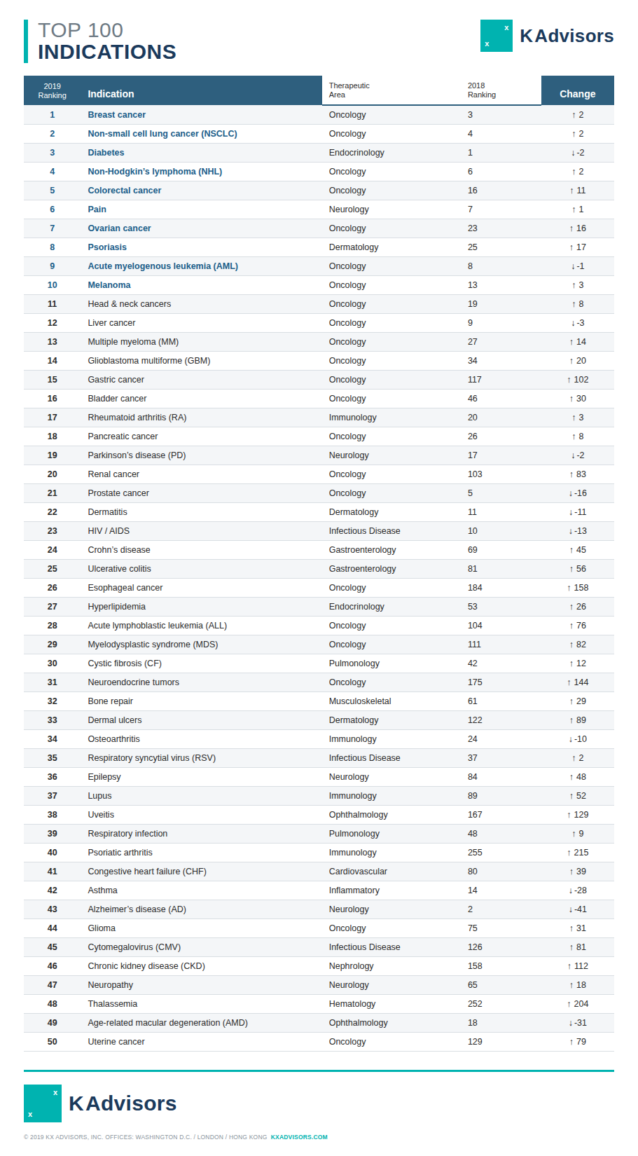Top 100
Indications
x x
KAdvisors
| 2019 Ranking | Indication | Therapeutic Area | 2018 Ranking | Change |
| --- | --- | --- | --- | --- |
| 1 | Breast cancer | Oncology | 3 | 2 |
| 2 | Non-small cell lung cancer (NSCLC) | Oncology | 4 | 2 |
| 3 | Diabetes | Endocrinology | 1 | -2 |
| 4 | Non-Hodgkin’s lymphoma (NHL) | Oncology | 6 | 2 |
| 5 | Colorectal cancer | Oncology | 16 | 11 |
| 6 | Pain | Neurology | 7 | 1 |
| 7 | Ovarian cancer | Oncology | 23 | 16 |
| 8 | Psoriasis | Dermatology | 25 | 17 |
| 9 | Acute myelogenous leukemia (AML) | Oncology | 8 | -1 |
| 10 | Melanoma | Oncology | 13 | 3 |
| 11 | Head & neck cancers | Oncology | 19 | 8 |
| 12 | Liver cancer | Oncology | 9 | -3 |
| 13 | Multiple myeloma (MM) | Oncology | 27 | 14 |
| 14 | Glioblastoma multiforme (GBM) | Oncology | 34 | 20 |
| 15 | Gastric cancer | Oncology | 117 | 102 |
| 16 | Bladder cancer | Oncology | 46 | 30 |
| 17 | Rheumatoid arthritis (RA) | Immunology | 20 | 3 |
| 18 | Pancreatic cancer | Oncology | 26 | 8 |
| 19 | Parkinson’s disease (PD) | Neurology | 17 | -2 |
| 20 | Renal cancer | Oncology | 103 | 83 |
| 21 | Prostate cancer | Oncology | 5 | -16 |
| 22 | Dermatitis | Dermatology | 11 | -11 |
| 23 | HIV / AIDS | Infectious Disease | 10 | -13 |
| 24 | Crohn’s disease | Gastroenterology | 69 | 45 |
| 25 | Ulcerative colitis | Gastroenterology | 81 | 56 |
| 26 | Esophageal cancer | Oncology | 184 | 158 |
| 27 | Hyperlipidemia | Endocrinology | 53 | 26 |
| 28 | Acute lymphoblastic leukemia (ALL) | Oncology | 104 | 76 |
| 29 | Myelodysplastic syndrome (MDS) | Oncology | 111 | 82 |
| 30 | Cystic fibrosis (CF) | Pulmonology | 42 | 12 |
| 31 | Neuroendocrine tumors | Oncology | 175 | 144 |
| 32 | Bone repair | Musculoskeletal | 61 | 29 |
| 33 | Dermal ulcers | Dermatology | 122 | 89 |
| 34 | Osteoarthritis | Immunology | 24 | -10 |
| 35 | Respiratory syncytial virus (RSV) | Infectious Disease | 37 | 2 |
| 36 | Epilepsy | Neurology | 84 | 48 |
| 37 | Lupus | Immunology | 89 | 52 |
| 38 | Uveitis | Ophthalmology | 167 | 129 |
| 39 | Respiratory infection | Pulmonology | 48 | 9 |
| 40 | Psoriatic arthritis | Immunology | 255 | 215 |
| 41 | Congestive heart failure (CHF) | Cardiovascular | 80 | 39 |
| 42 | Asthma | Inflammatory | 14 | -28 |
| 43 | Alzheimer’s disease (AD) | Neurology | 2 | -41 |
| 44 | Glioma | Oncology | 75 | 31 |
| 45 | Cytomegalovirus (CMV) | Infectious Disease | 126 | 81 |
| 46 | Chronic kidney disease (CKD) | Nephrology | 158 | 112 |
| 47 | Neuropathy | Neurology | 65 | 18 |
| 48 | Thalassemia | Hematology | 252 | 204 |
| 49 | Age-related macular degeneration (AMD) | Ophthalmology | 18 | -31 |
| 50 | Uterine cancer | Oncology | 129 | 79 |
x x
KAdvisors
© 2019 KX ADVISORS, INC. OFFICES: WASHINGTON D.C. / LONDON / HONG KONG KXADVISORS.COM